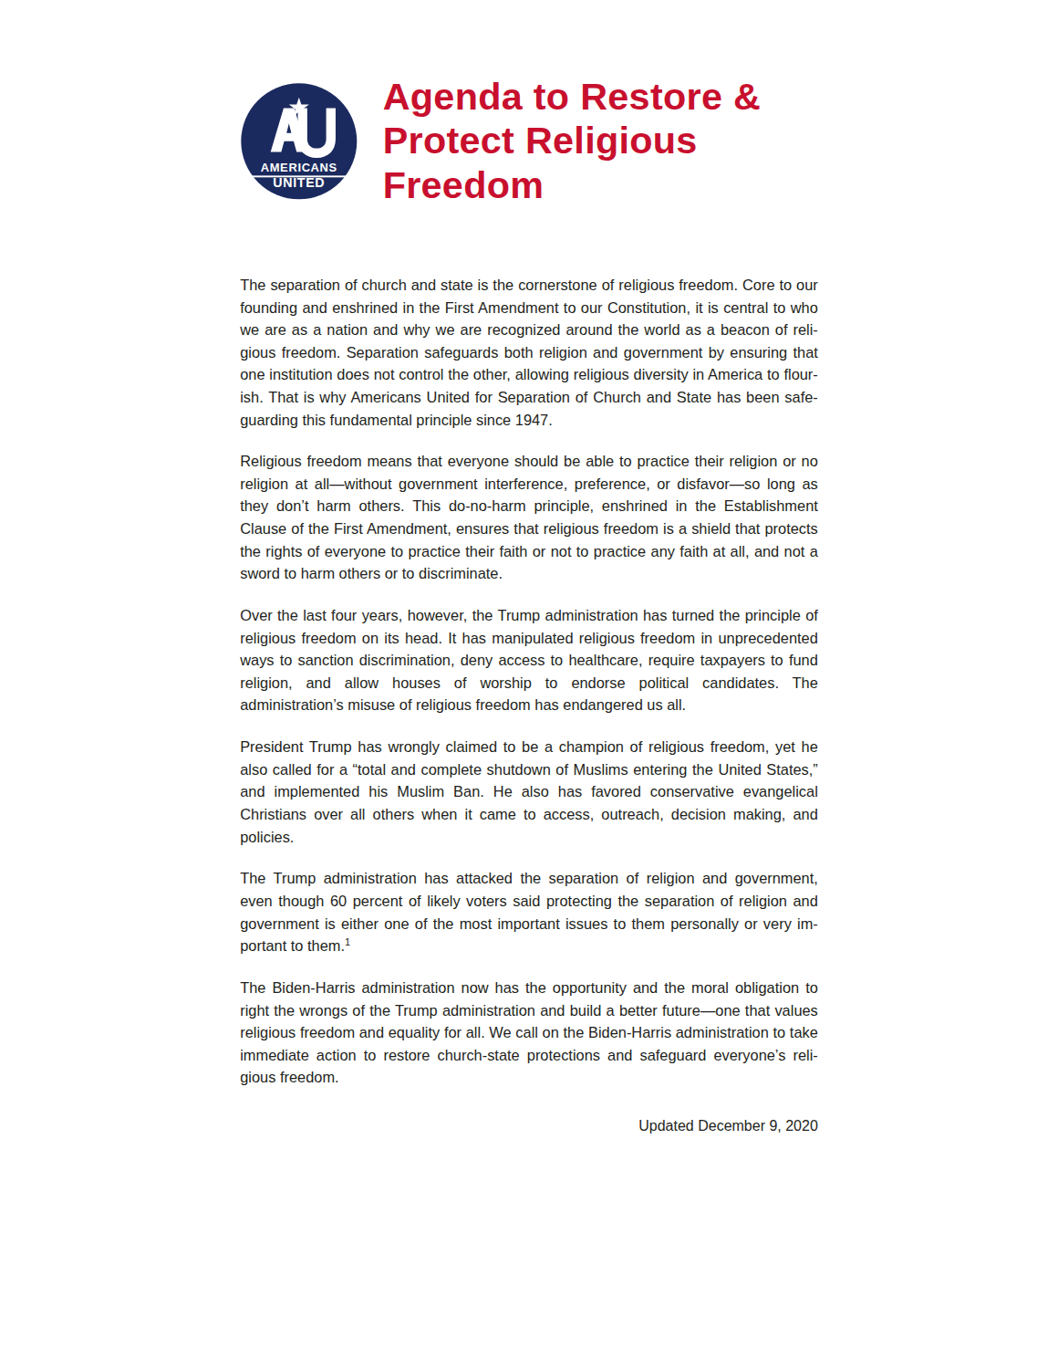AMERICANS UNITED
Agenda to Restore & Protect Religious Freedom
The separation of church and state is the cornerstone of religious freedom. Core to our founding and enshrined in the First Amendment to our Constitution, it is central to who we are as a nation and why we are recognized around the world as a beacon of religious freedom. Separation safeguards both religion and government by ensuring that one institution does not control the other, allowing religious diversity in America to flourish. That is why Americans United for Separation of Church and State has been safeguarding this fundamental principle since 1947.
Religious freedom means that everyone should be able to practice their religion or no religion at all—without government interference, preference, or disfavor—so long as they don’t harm others. This do-no-harm principle, enshrined in the Establishment Clause of the First Amendment, ensures that religious freedom is a shield that protects the rights of everyone to practice their faith or not to practice any faith at all, and not a sword to harm others or to discriminate.
Over the last four years, however, the Trump administration has turned the principle of religious freedom on its head. It has manipulated religious freedom in unprecedented ways to sanction discrimination, deny access to healthcare, require taxpayers to fund religion, and allow houses of worship to endorse political candidates. The administration’s misuse of religious freedom has endangered us all.
President Trump has wrongly claimed to be a champion of religious freedom, yet he also called for a “total and complete shutdown of Muslims entering the United States,” and implemented his Muslim Ban. He also has favored conservative evangelical Christians over all others when it came to access, outreach, decision making, and policies.
The Trump administration has attacked the separation of religion and government, even though 60 percent of likely voters said protecting the separation of religion and government is either one of the most important issues to them personally or very important to them.1
The Biden-Harris administration now has the opportunity and the moral obligation to right the wrongs of the Trump administration and build a better future—one that values religious freedom and equality for all. We call on the Biden-Harris administration to take immediate action to restore church-state protections and safeguard everyone’s religious freedom.
Updated December 9, 2020